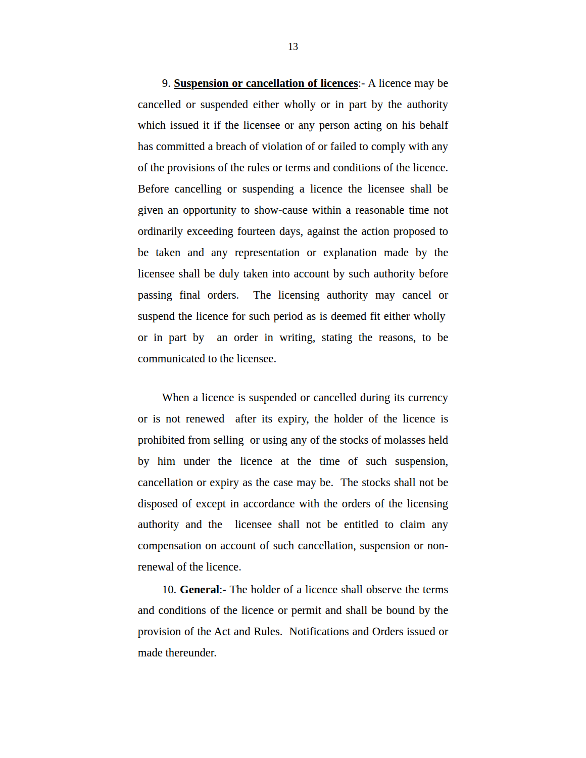13
9. Suspension or cancellation of licences:- A licence may be cancelled or suspended either wholly or in part by the authority which issued it if the licensee or any person acting on his behalf has committed a breach of violation of or failed to comply with any of the provisions of the rules or terms and conditions of the licence. Before cancelling or suspending a licence the licensee shall be given an opportunity to show-cause within a reasonable time not ordinarily exceeding fourteen days, against the action proposed to be taken and any representation or explanation made by the licensee shall be duly taken into account by such authority before passing final orders. The licensing authority may cancel or suspend the licence for such period as is deemed fit either wholly or in part by an order in writing, stating the reasons, to be communicated to the licensee.
When a licence is suspended or cancelled during its currency or is not renewed after its expiry, the holder of the licence is prohibited from selling or using any of the stocks of molasses held by him under the licence at the time of such suspension, cancellation or expiry as the case may be. The stocks shall not be disposed of except in accordance with the orders of the licensing authority and the licensee shall not be entitled to claim any compensation on account of such cancellation, suspension or non-renewal of the licence.
10. General:- The holder of a licence shall observe the terms and conditions of the licence or permit and shall be bound by the provision of the Act and Rules. Notifications and Orders issued or made thereunder.